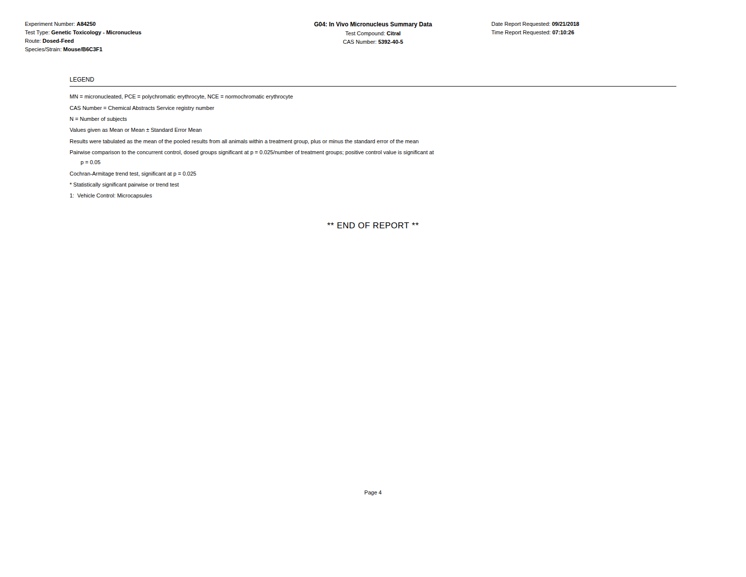| Experiment Number: A84250 Test Type: Genetic Toxicology - Micronucleus Route: Dosed-Feed Species/Strain: Mouse/B6C3F1 | G04: In Vivo Micronucleus Summary Data Test Compound: Citral CAS Number: 5392-40-5 | Date Report Requested: 09/21/2018 Time Report Requested: 07:10:26 |
LEGEND
MN = micronucleated, PCE = polychromatic erythrocyte, NCE = normochromatic erythrocyte
CAS Number = Chemical Abstracts Service registry number
N = Number of subjects
Values given as Mean or Mean ± Standard Error Mean
Results were tabulated as the mean of the pooled results from all animals within a treatment group, plus or minus the standard error of the mean
Pairwise comparison to the concurrent control, dosed groups significant at p = 0.025/number of treatment groups; positive control value is significant at
p = 0.05
Cochran-Armitage trend test, significant at p = 0.025
* Statistically significant pairwise or trend test
1: Vehicle Control: Microcapsules
** END OF REPORT **
Page 4